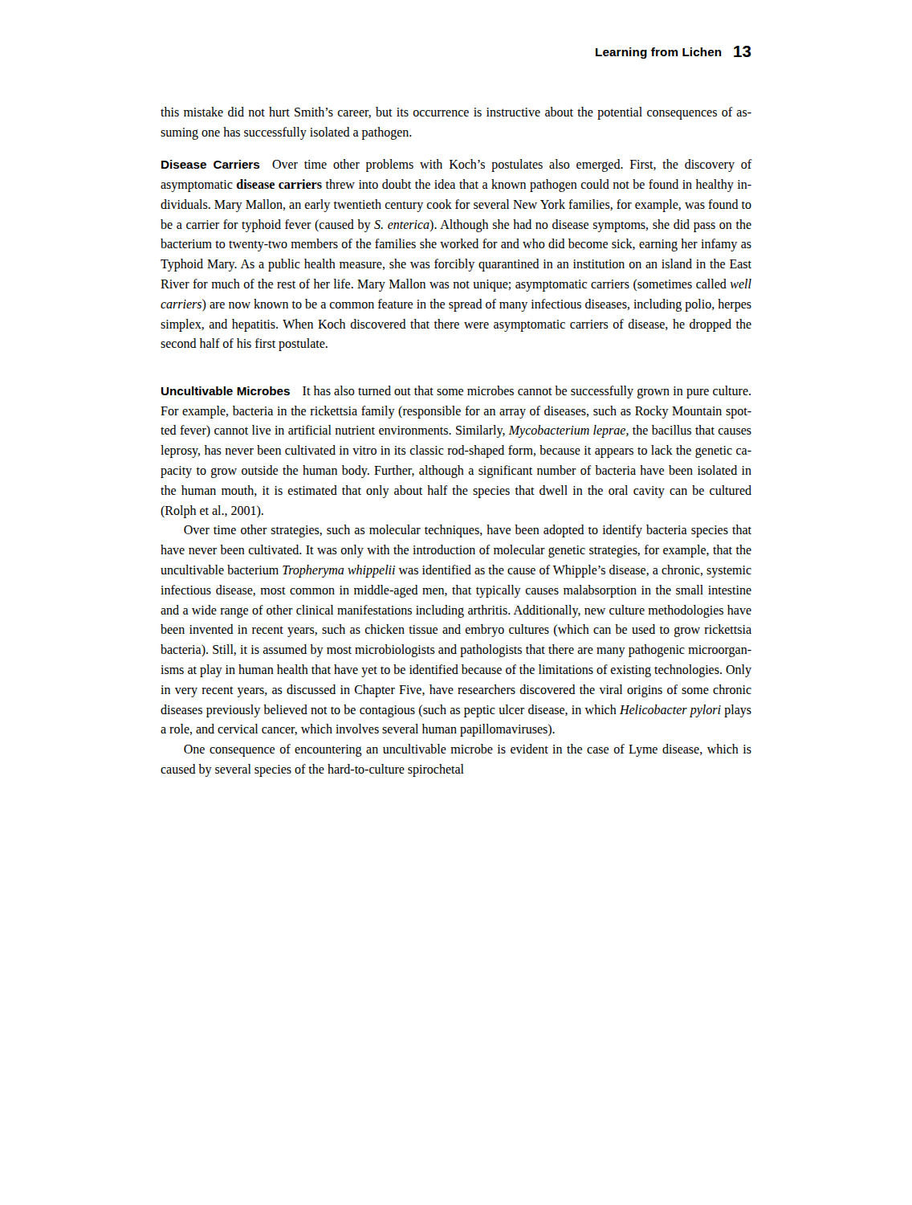Learning from Lichen 13
this mistake did not hurt Smith’s career, but its occurrence is instructive about the potential consequences of assuming one has successfully isolated a pathogen.
Disease Carriers Over time other problems with Koch’s postulates also emerged. First, the discovery of asymptomatic disease carriers threw into doubt the idea that a known pathogen could not be found in healthy individuals. Mary Mallon, an early twentieth century cook for several New York families, for example, was found to be a carrier for typhoid fever (caused by S. enterica). Although she had no disease symptoms, she did pass on the bacterium to twenty-two members of the families she worked for and who did become sick, earning her infamy as Typhoid Mary. As a public health measure, she was forcibly quarantined in an institution on an island in the East River for much of the rest of her life. Mary Mallon was not unique; asymptomatic carriers (sometimes called well carriers) are now known to be a common feature in the spread of many infectious diseases, including polio, herpes simplex, and hepatitis. When Koch discovered that there were asymptomatic carriers of disease, he dropped the second half of his first postulate.
Uncultivable Microbes It has also turned out that some microbes cannot be successfully grown in pure culture. For example, bacteria in the rickettsia family (responsible for an array of diseases, such as Rocky Mountain spotted fever) cannot live in artificial nutrient environments. Similarly, Mycobacterium leprae, the bacillus that causes leprosy, has never been cultivated in vitro in its classic rod-shaped form, because it appears to lack the genetic capacity to grow outside the human body. Further, although a significant number of bacteria have been isolated in the human mouth, it is estimated that only about half the species that dwell in the oral cavity can be cultured (Rolph et al., 2001).
Over time other strategies, such as molecular techniques, have been adopted to identify bacteria species that have never been cultivated. It was only with the introduction of molecular genetic strategies, for example, that the uncultivable bacterium Tropheryma whippelii was identified as the cause of Whipple’s disease, a chronic, systemic infectious disease, most common in middle-aged men, that typically causes malabsorption in the small intestine and a wide range of other clinical manifestations including arthritis. Additionally, new culture methodologies have been invented in recent years, such as chicken tissue and embryo cultures (which can be used to grow rickettsia bacteria). Still, it is assumed by most microbiologists and pathologists that there are many pathogenic microorganisms at play in human health that have yet to be identified because of the limitations of existing technologies. Only in very recent years, as discussed in Chapter Five, have researchers discovered the viral origins of some chronic diseases previously believed not to be contagious (such as peptic ulcer disease, in which Helicobacter pylori plays a role, and cervical cancer, which involves several human papillomaviruses).
One consequence of encountering an uncultivable microbe is evident in the case of Lyme disease, which is caused by several species of the hard-to-culture spirochetal